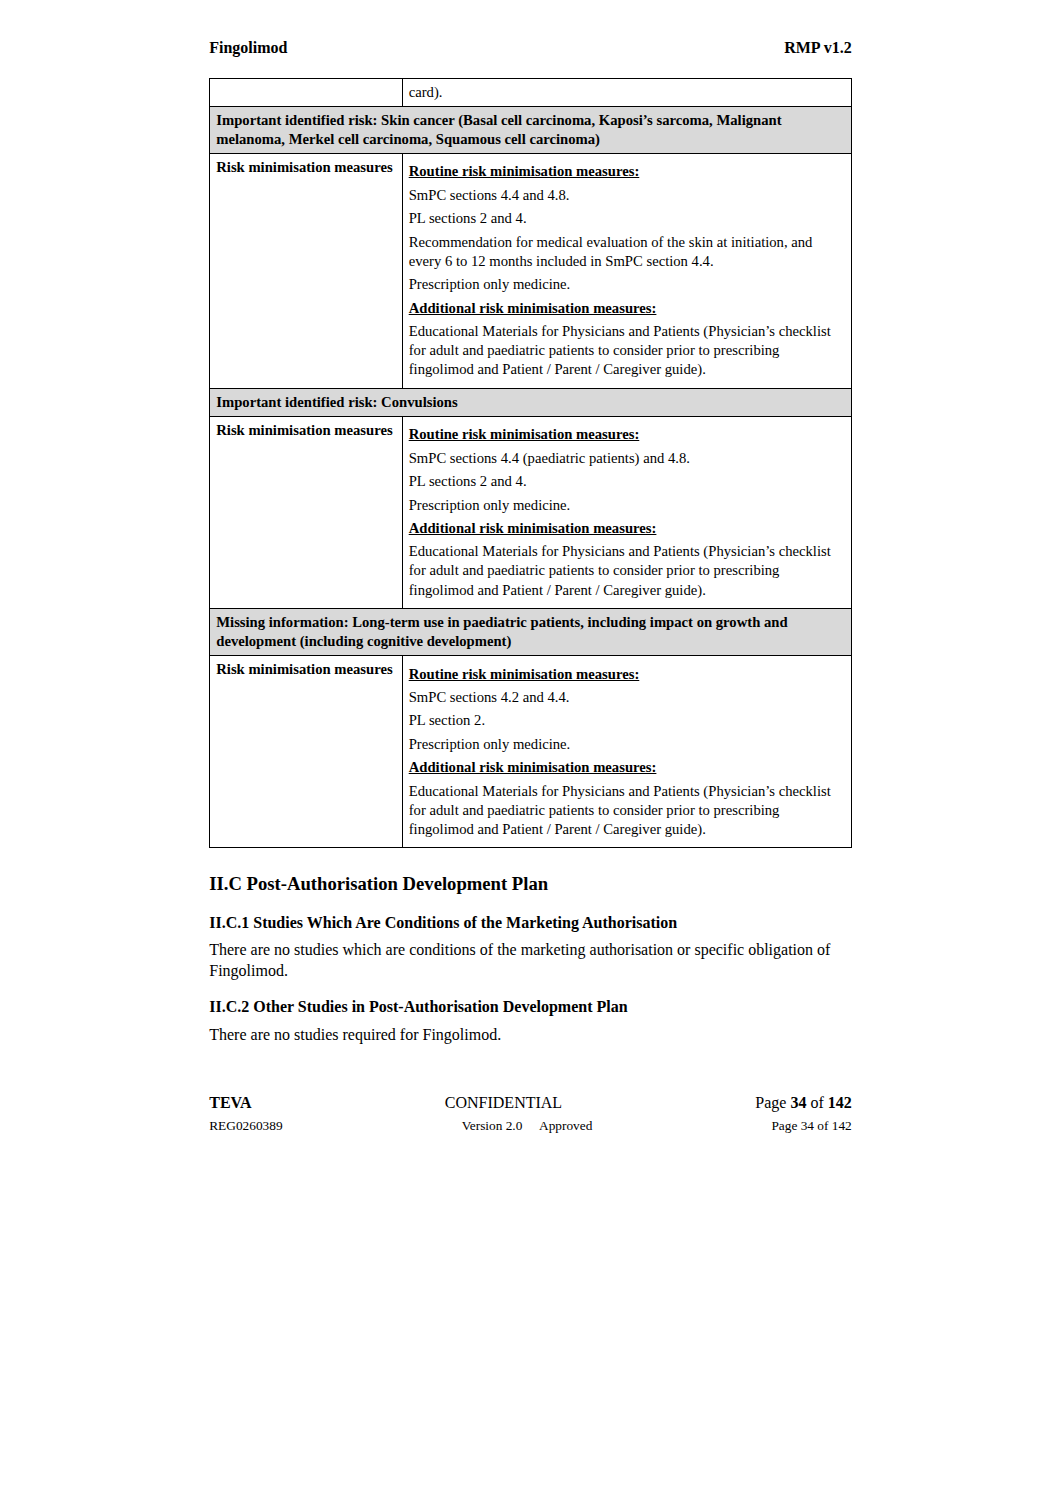Fingolimod RMP v1.2
| | card). |
| Important identified risk: Skin cancer (Basal cell carcinoma, Kaposi’s sarcoma, Malignant melanoma, Merkel cell carcinoma, Squamous cell carcinoma) |
| Risk minimisation measures | Routine risk minimisation measures: SmPC sections 4.4 and 4.8. PL sections 2 and 4. Recommendation for medical evaluation of the skin at initiation, and every 6 to 12 months included in SmPC section 4.4. Prescription only medicine. Additional risk minimisation measures: Educational Materials for Physicians and Patients (Physician’s checklist for adult and paediatric patients to consider prior to prescribing fingolimod and Patient / Parent / Caregiver guide). |
| Important identified risk: Convulsions |
| Risk minimisation measures | Routine risk minimisation measures: SmPC sections 4.4 (paediatric patients) and 4.8. PL sections 2 and 4. Prescription only medicine. Additional risk minimisation measures: Educational Materials for Physicians and Patients (Physician’s checklist for adult and paediatric patients to consider prior to prescribing fingolimod and Patient / Parent / Caregiver guide). |
| Missing information: Long-term use in paediatric patients, including impact on growth and development (including cognitive development) |
| Risk minimisation measures | Routine risk minimisation measures: SmPC sections 4.2 and 4.4. PL section 2. Prescription only medicine. Additional risk minimisation measures: Educational Materials for Physicians and Patients (Physician’s checklist for adult and paediatric patients to consider prior to prescribing fingolimod and Patient / Parent / Caregiver guide). |
II.C Post-Authorisation Development Plan
II.C.1 Studies Which Are Conditions of the Marketing Authorisation
There are no studies which are conditions of the marketing authorisation or specific obligation of Fingolimod.
II.C.2 Other Studies in Post-Authorisation Development Plan
There are no studies required for Fingolimod.
TEVA CONFIDENTIAL Page 34 of 142
REG0260389 Version 2.0 Approved Page 34 of 142